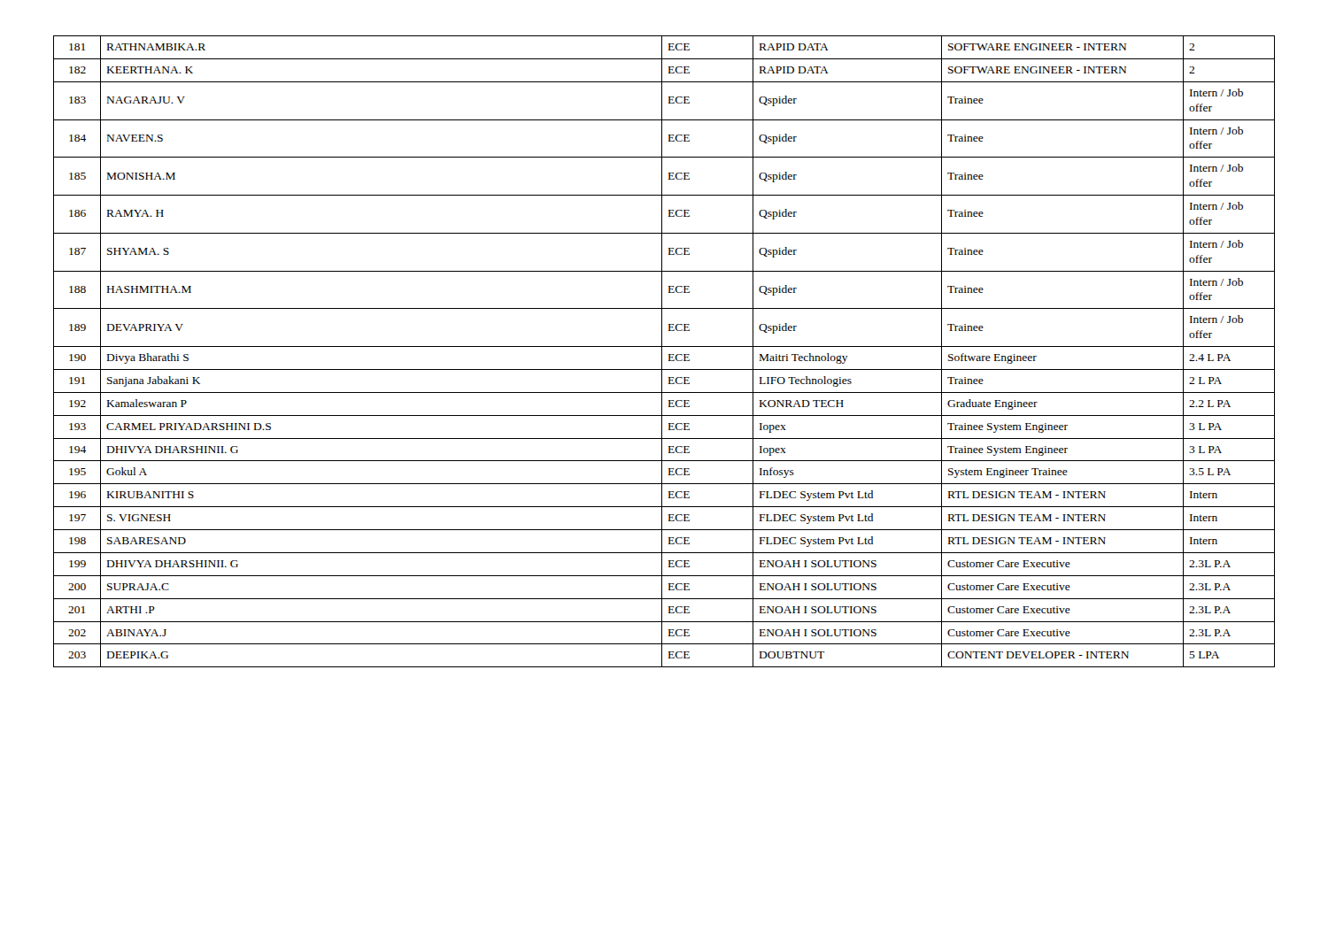| 181 | RATHNAMBIKA.R | ECE | RAPID DATA | SOFTWARE ENGINEER - INTERN | 2 |
| 182 | KEERTHANA. K | ECE | RAPID DATA | SOFTWARE ENGINEER - INTERN | 2 |
| 183 | NAGARAJU. V | ECE | Qspider | Trainee | Intern / Job offer |
| 184 | NAVEEN.S | ECE | Qspider | Trainee | Intern / Job offer |
| 185 | MONISHA.M | ECE | Qspider | Trainee | Intern / Job offer |
| 186 | RAMYA. H | ECE | Qspider | Trainee | Intern / Job offer |
| 187 | SHYAMA. S | ECE | Qspider | Trainee | Intern / Job offer |
| 188 | HASHMITHA.M | ECE | Qspider | Trainee | Intern / Job offer |
| 189 | DEVAPRIYA V | ECE | Qspider | Trainee | Intern / Job offer |
| 190 | Divya Bharathi S | ECE | Maitri Technology | Software Engineer | 2.4 L PA |
| 191 | Sanjana Jabakani K | ECE | LIFO Technologies | Trainee | 2 L PA |
| 192 | Kamaleswaran P | ECE | KONRAD TECH | Graduate Engineer | 2.2 L PA |
| 193 | CARMEL PRIYADARSHINI D.S | ECE | Iopex | Trainee System Engineer | 3 L PA |
| 194 | DHIVYA DHARSHINII. G | ECE | Iopex | Trainee System Engineer | 3 L PA |
| 195 | Gokul A | ECE | Infosys | System Engineer Trainee | 3.5 L PA |
| 196 | KIRUBANITHI S | ECE | FLDEC System Pvt Ltd | RTL DESIGN TEAM - INTERN | Intern |
| 197 | S. VIGNESH | ECE | FLDEC System Pvt Ltd | RTL DESIGN TEAM - INTERN | Intern |
| 198 | SABARESAND | ECE | FLDEC System Pvt Ltd | RTL DESIGN TEAM - INTERN | Intern |
| 199 | DHIVYA DHARSHINII. G | ECE | ENOAH I SOLUTIONS | Customer Care Executive | 2.3L P.A |
| 200 | SUPRAJA.C | ECE | ENOAH I SOLUTIONS | Customer Care Executive | 2.3L P.A |
| 201 | ARTHI .P | ECE | ENOAH I SOLUTIONS | Customer Care Executive | 2.3L P.A |
| 202 | ABINAYA.J | ECE | ENOAH I SOLUTIONS | Customer Care Executive | 2.3L P.A |
| 203 | DEEPIKA.G | ECE | DOUBTNUT | CONTENT DEVELOPER - INTERN | 5 LPA |